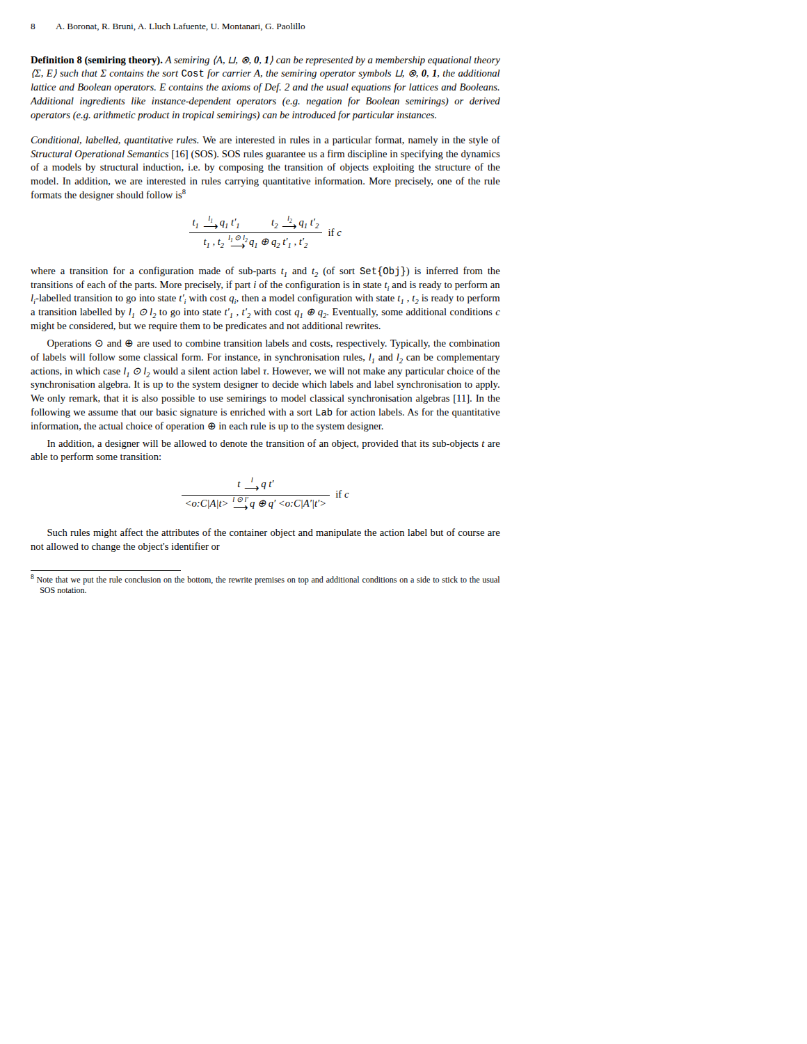8 A. Boronat, R. Bruni, A. Lluch Lafuente, U. Montanari, G. Paolillo
Definition 8 (semiring theory). A semiring ⟨A, ⊔, ⊗, 0, 1⟩ can be represented by a membership equational theory ⟨Σ, E⟩ such that Σ contains the sort Cost for carrier A, the semiring operator symbols ⊔, ⊗, 0, 1, the additional lattice and Boolean operators. E contains the axioms of Def. 2 and the usual equations for lattices and Booleans. Additional ingredients like instance-dependent operators (e.g. negation for Boolean semirings) or derived operators (e.g. arithmetic product in tropical semirings) can be introduced for particular instances.
Conditional, labelled, quantitative rules. We are interested in rules in a particular format, namely in the style of Structural Operational Semantics [16] (SOS). SOS rules guarantee us a firm discipline in specifying the dynamics of a models by structural induction, i.e. by composing the transition of objects exploiting the structure of the model. In addition, we are interested in rules carrying quantitative information. More precisely, one of the rule formats the designer should follow is8
| t 1 l 1 ⟶ q 1 t′ 1 t 2 l 2 ⟶ q 1 t′ 2 |
| t 1 , t 2 l 1 ⊙ l 2 ⟶ q 1 ⊕ q 2 t′ 1 , t′ 2 |
if c
where a transition for a configuration made of sub-parts t1 and t2 (of sort Set{Obj}) is inferred from the transitions of each of the parts. More precisely, if part i of the configuration is in state ti and is ready to perform an li-labelled transition to go into state t′i with cost qi, then a model configuration with state t1 , t2 is ready to perform a transition labelled by l1 ⊙ l2 to go into state t′1 , t′2 with cost q1 ⊕ q2. Eventually, some additional conditions c might be considered, but we require them to be predicates and not additional rewrites.
Operations ⊙ and ⊕ are used to combine transition labels and costs, respectively. Typically, the combination of labels will follow some classical form. For instance, in synchronisation rules, l1 and l2 can be complementary actions, in which case l1 ⊙ l2 would a silent action label τ. However, we will not make any particular choice of the synchronisation algebra. It is up to the system designer to decide which labels and label synchronisation to apply. We only remark, that it is also possible to use semirings to model classical synchronisation algebras [11]. In the following we assume that our basic signature is enriched with a sort Lab for action labels. As for the quantitative information, the actual choice of operation ⊕ in each rule is up to the system designer.
In addition, a designer will be allowed to denote the transition of an object, provided that its sub-objects t are able to perform some transition:
| t l ⟶ q t′ |
| <o:C/A/t> l ⊙ l′ ⟶ q ⊕ q′ <o:C/A′/t′> |
if c
Such rules might affect the attributes of the container object and manipulate the action label but of course are not allowed to change the object's identifier or
8 Note that we put the rule conclusion on the bottom, the rewrite premises on top and additional conditions on a side to stick to the usual SOS notation.